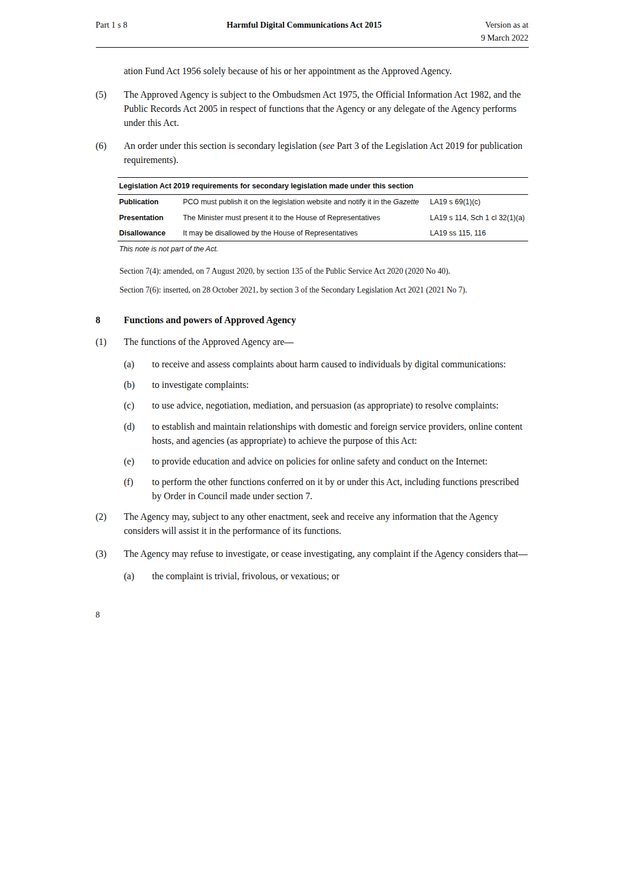Part 1 s 8
Harmful Digital Communications Act 2015
Version as at
9 March 2022
ation Fund Act 1956 solely because of his or her appointment as the Approved Agency.
(5)
The Approved Agency is subject to the Ombudsmen Act 1975, the Official Information Act 1982, and the Public Records Act 2005 in respect of functions that the Agency or any delegate of the Agency performs under this Act.
(6)
An order under this section is secondary legislation (see Part 3 of the Legislation Act 2019 for publication requirements).
Legislation Act 2019 requirements for secondary legislation made under this section
| Publication | PCO must publish it on the legislation website and notify it in the Gazette | LA19 s 69(1)(c) |
| Presentation | The Minister must present it to the House of Representatives | LA19 s 114, Sch 1 cl 32(1)(a) |
| Disallowance | It may be disallowed by the House of Representatives | LA19 ss 115, 116 |
| This note is not part of the Act. |
Section 7(4): amended, on 7 August 2020, by section 135 of the Public Service Act 2020 (2020 No 40).
Section 7(6): inserted, on 28 October 2021, by section 3 of the Secondary Legislation Act 2021 (2021 No 7).
8 Functions and powers of Approved Agency
(1)
The functions of the Approved Agency are—
(a)
to receive and assess complaints about harm caused to individuals by digital communications:
(b)
to investigate complaints:
(c)
to use advice, negotiation, mediation, and persuasion (as appropriate) to resolve complaints:
(d)
to establish and maintain relationships with domestic and foreign service providers, online content hosts, and agencies (as appropriate) to achieve the purpose of this Act:
(e)
to provide education and advice on policies for online safety and conduct on the Internet:
(f)
to perform the other functions conferred on it by or under this Act, including functions prescribed by Order in Council made under section 7.
(2)
The Agency may, subject to any other enactment, seek and receive any information that the Agency considers will assist it in the performance of its functions.
(3)
The Agency may refuse to investigate, or cease investigating, any complaint if the Agency considers that—
(a)
the complaint is trivial, frivolous, or vexatious; or
8